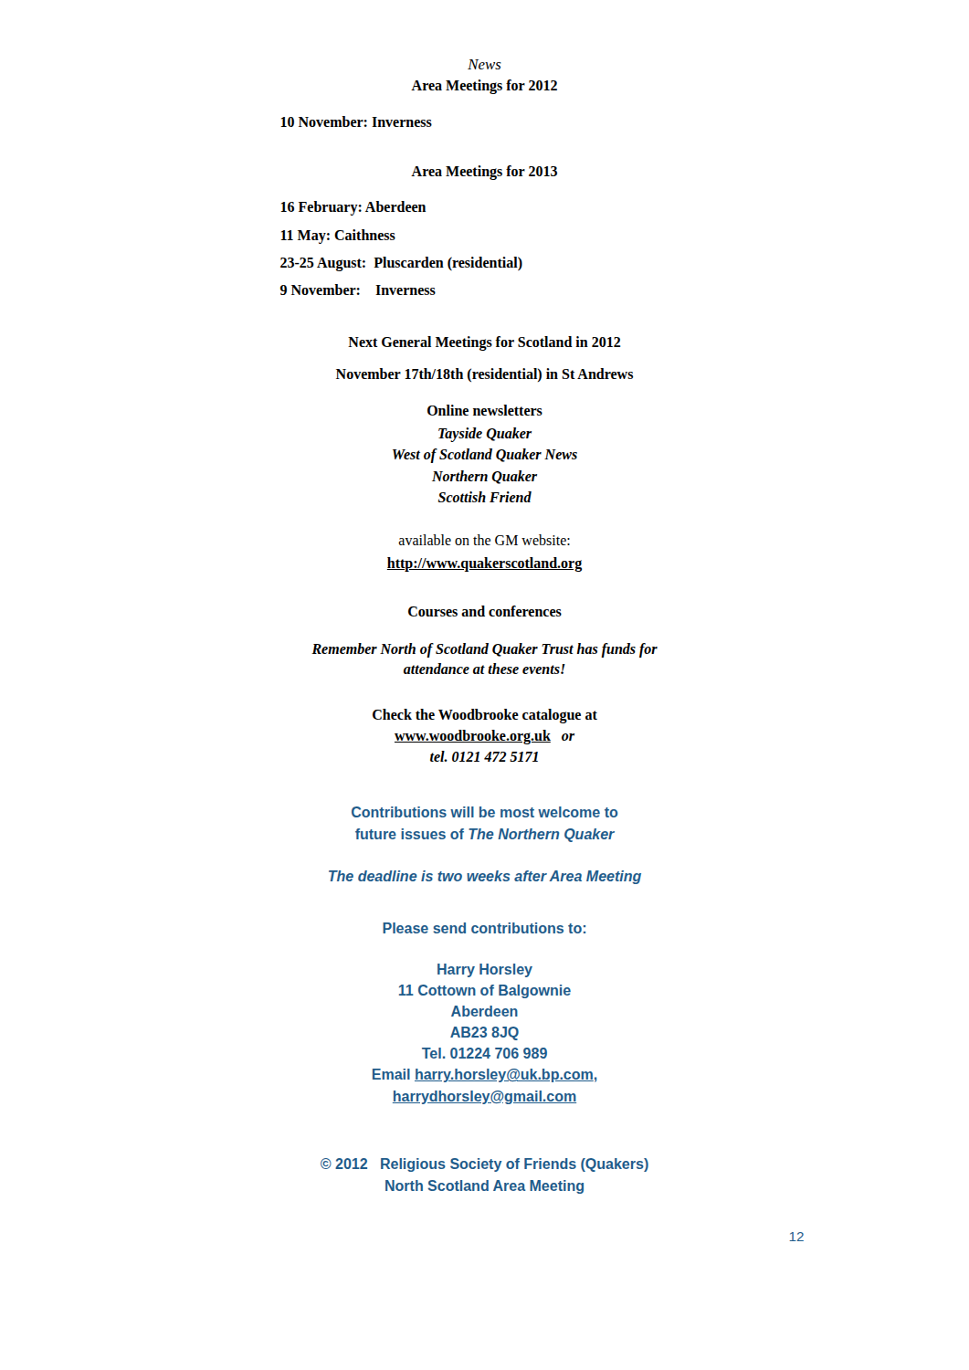News
Area Meetings for 2012
10 November: Inverness
Area Meetings for 2013
16 February: Aberdeen
11 May: Caithness
23-25 August: Pluscarden (residential)
9 November: Inverness
Next General Meetings for Scotland in 2012
November 17th/18th (residential) in St Andrews
Online newsletters
Tayside Quaker
West of Scotland Quaker News
Northern Quaker
Scottish Friend
available on the GM website:
http://www.quakerscotland.org
Courses and conferences
Remember North of Scotland Quaker Trust has funds for
attendance at these events!
Check the Woodbrooke catalogue at
www.woodbrooke.org.uk or
tel. 0121 472 5171
Contributions will be most welcome to
future issues of The Northern Quaker
The deadline is two weeks after Area Meeting
Please send contributions to:
Harry Horsley
11 Cottown of Balgownie
Aberdeen
AB23 8JQ
Tel. 01224 706 989
Email harry.horsley@uk.bp.com,
harrydhorsley@gmail.com
© 2012 Religious Society of Friends (Quakers)
North Scotland Area Meeting
12